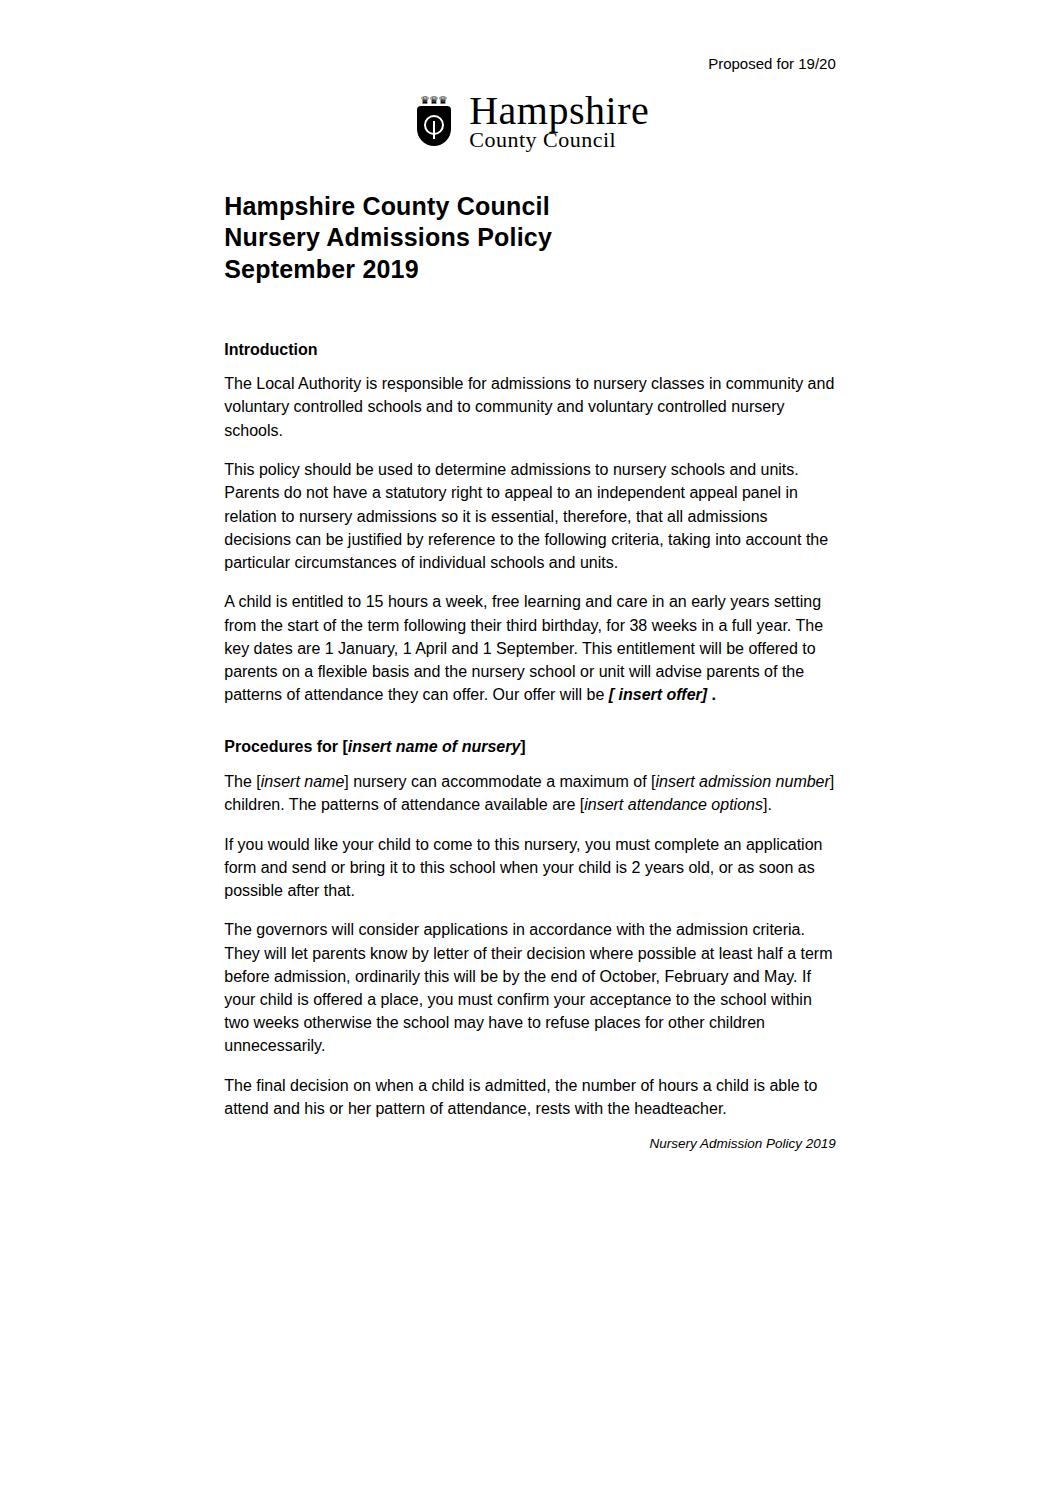Proposed for 19/20
♛♛♛ Hampshire
County Council
Hampshire County Council
Nursery Admissions Policy
September 2019
Introduction
The Local Authority is responsible for admissions to nursery classes in community and voluntary controlled schools and to community and voluntary controlled nursery schools.
This policy should be used to determine admissions to nursery schools and units. Parents do not have a statutory right to appeal to an independent appeal panel in relation to nursery admissions so it is essential, therefore, that all admissions decisions can be justified by reference to the following criteria, taking into account the particular circumstances of individual schools and units.
A child is entitled to 15 hours a week, free learning and care in an early years setting from the start of the term following their third birthday, for 38 weeks in a full year. The key dates are 1 January, 1 April and 1 September. This entitlement will be offered to parents on a flexible basis and the nursery school or unit will advise parents of the patterns of attendance they can offer. Our offer will be [ insert offer] .
Procedures for [insert name of nursery]
The [insert name] nursery can accommodate a maximum of [insert admission number] children. The patterns of attendance available are [insert attendance options].
If you would like your child to come to this nursery, you must complete an application form and send or bring it to this school when your child is 2 years old, or as soon as possible after that.
The governors will consider applications in accordance with the admission criteria. They will let parents know by letter of their decision where possible at least half a term before admission, ordinarily this will be by the end of October, February and May. If your child is offered a place, you must confirm your acceptance to the school within two weeks otherwise the school may have to refuse places for other children unnecessarily.
The final decision on when a child is admitted, the number of hours a child is able to attend and his or her pattern of attendance, rests with the headteacher.
Nursery Admission Policy 2019